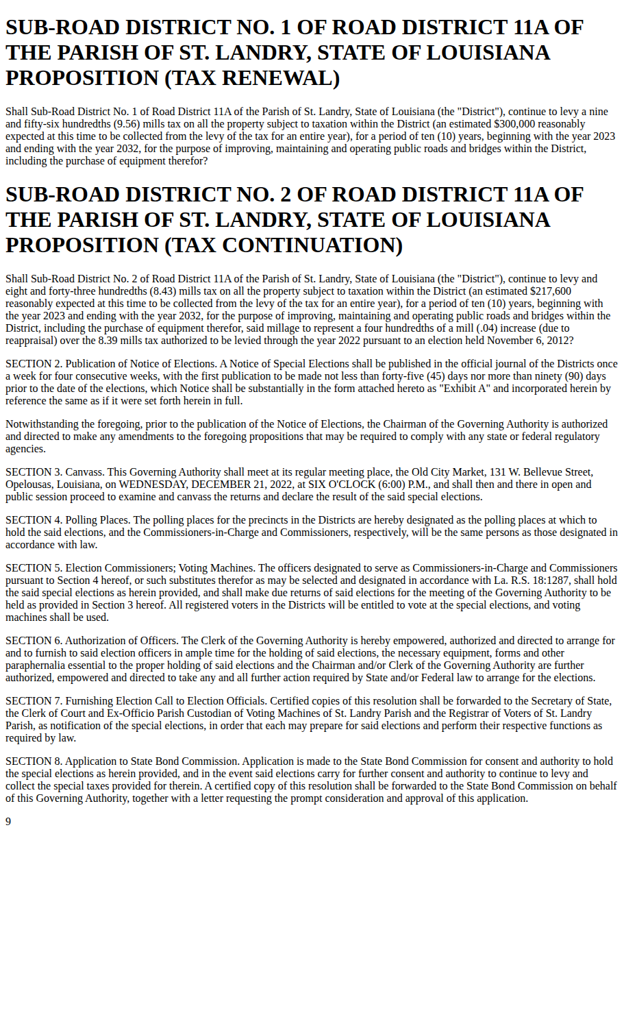SUB-ROAD DISTRICT NO. 1 OF ROAD DISTRICT 11A OF THE PARISH OF ST. LANDRY, STATE OF LOUISIANA PROPOSITION (TAX RENEWAL)
Shall Sub-Road District No. 1 of Road District 11A of the Parish of St. Landry, State of Louisiana (the "District"), continue to levy a nine and fifty-six hundredths (9.56) mills tax on all the property subject to taxation within the District (an estimated $300,000 reasonably expected at this time to be collected from the levy of the tax for an entire year), for a period of ten (10) years, beginning with the year 2023 and ending with the year 2032, for the purpose of improving, maintaining and operating public roads and bridges within the District, including the purchase of equipment therefor?
SUB-ROAD DISTRICT NO. 2 OF ROAD DISTRICT 11A OF THE PARISH OF ST. LANDRY, STATE OF LOUISIANA PROPOSITION (TAX CONTINUATION)
Shall Sub-Road District No. 2 of Road District 11A of the Parish of St. Landry, State of Louisiana (the "District"), continue to levy and eight and forty-three hundredths (8.43) mills tax on all the property subject to taxation within the District (an estimated $217,600 reasonably expected at this time to be collected from the levy of the tax for an entire year), for a period of ten (10) years, beginning with the year 2023 and ending with the year 2032, for the purpose of improving, maintaining and operating public roads and bridges within the District, including the purchase of equipment therefor, said millage to represent a four hundredths of a mill (.04) increase (due to reappraisal) over the 8.39 mills tax authorized to be levied through the year 2022 pursuant to an election held November 6, 2012?
SECTION 2. Publication of Notice of Elections. A Notice of Special Elections shall be published in the official journal of the Districts once a week for four consecutive weeks, with the first publication to be made not less than forty-five (45) days nor more than ninety (90) days prior to the date of the elections, which Notice shall be substantially in the form attached hereto as "Exhibit A" and incorporated herein by reference the same as if it were set forth herein in full.
Notwithstanding the foregoing, prior to the publication of the Notice of Elections, the Chairman of the Governing Authority is authorized and directed to make any amendments to the foregoing propositions that may be required to comply with any state or federal regulatory agencies.
SECTION 3. Canvass. This Governing Authority shall meet at its regular meeting place, the Old City Market, 131 W. Bellevue Street, Opelousas, Louisiana, on WEDNESDAY, DECEMBER 21, 2022, at SIX O'CLOCK (6:00) P.M., and shall then and there in open and public session proceed to examine and canvass the returns and declare the result of the said special elections.
SECTION 4. Polling Places. The polling places for the precincts in the Districts are hereby designated as the polling places at which to hold the said elections, and the Commissioners-in-Charge and Commissioners, respectively, will be the same persons as those designated in accordance with law.
SECTION 5. Election Commissioners; Voting Machines. The officers designated to serve as Commissioners-in-Charge and Commissioners pursuant to Section 4 hereof, or such substitutes therefor as may be selected and designated in accordance with La. R.S. 18:1287, shall hold the said special elections as herein provided, and shall make due returns of said elections for the meeting of the Governing Authority to be held as provided in Section 3 hereof. All registered voters in the Districts will be entitled to vote at the special elections, and voting machines shall be used.
SECTION 6. Authorization of Officers. The Clerk of the Governing Authority is hereby empowered, authorized and directed to arrange for and to furnish to said election officers in ample time for the holding of said elections, the necessary equipment, forms and other paraphernalia essential to the proper holding of said elections and the Chairman and/or Clerk of the Governing Authority are further authorized, empowered and directed to take any and all further action required by State and/or Federal law to arrange for the elections.
SECTION 7. Furnishing Election Call to Election Officials. Certified copies of this resolution shall be forwarded to the Secretary of State, the Clerk of Court and Ex-Officio Parish Custodian of Voting Machines of St. Landry Parish and the Registrar of Voters of St. Landry Parish, as notification of the special elections, in order that each may prepare for said elections and perform their respective functions as required by law.
SECTION 8. Application to State Bond Commission. Application is made to the State Bond Commission for consent and authority to hold the special elections as herein provided, and in the event said elections carry for further consent and authority to continue to levy and collect the special taxes provided for therein. A certified copy of this resolution shall be forwarded to the State Bond Commission on behalf of this Governing Authority, together with a letter requesting the prompt consideration and approval of this application.
9